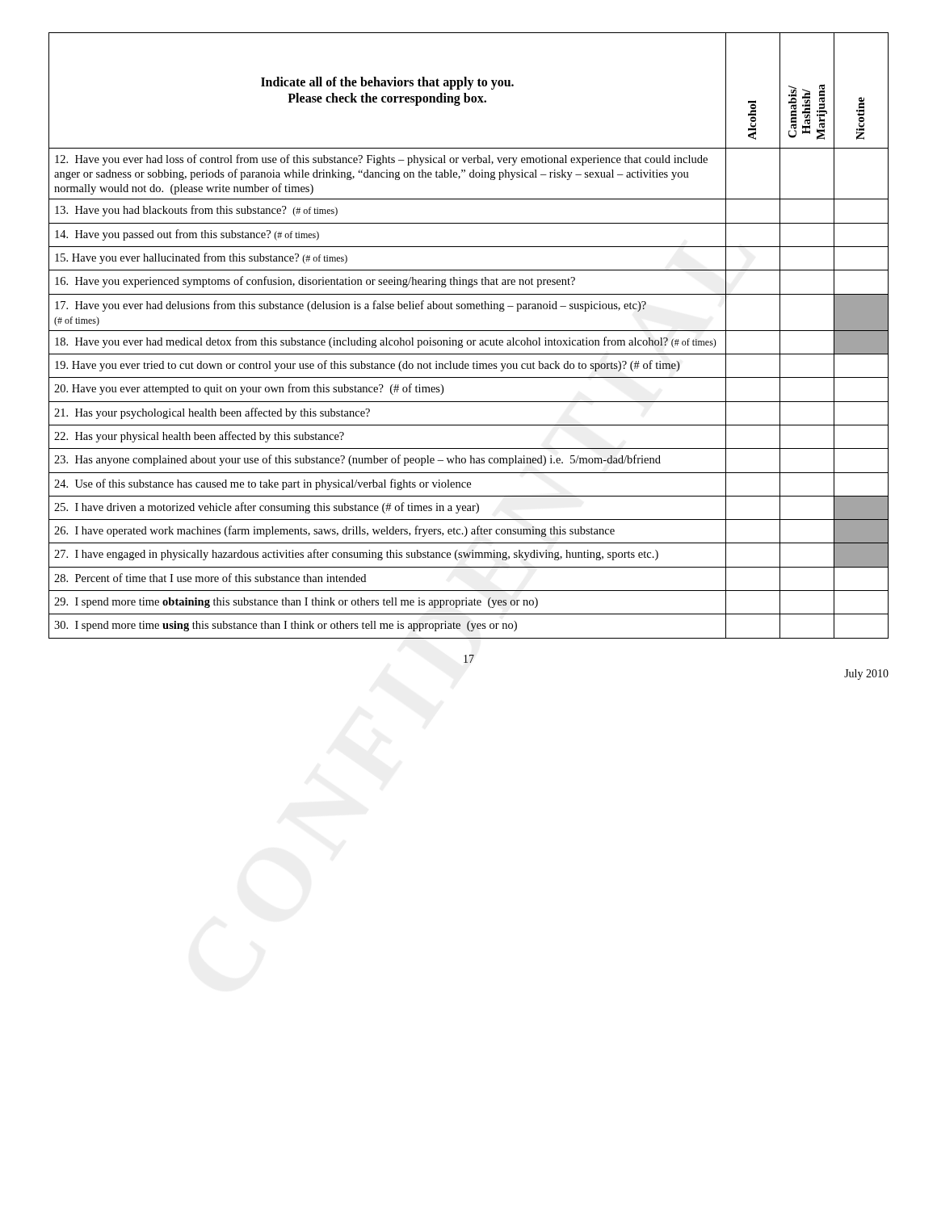CONFIDENTIAL
| Indicate all of the behaviors that apply to you. Please check the corresponding box. | Alcohol | Cannabis/ Hashish/ Marijuana | Nicotine |
| --- | --- | --- | --- |
| 12. Have you ever had loss of control from use of this substance? Fights – physical or verbal, very emotional experience that could include anger or sadness or sobbing, periods of paranoia while drinking, “dancing on the table,” doing physical – risky – sexual – activities you normally would not do. (please write number of times) | | | |
| 13. Have you had blackouts from this substance? (# of times) | | | |
| 14. Have you passed out from this substance? (# of times) | | | |
| 15. Have you ever hallucinated from this substance? (# of times) | | | |
| 16. Have you experienced symptoms of confusion, disorientation or seeing/hearing things that are not present? | | | |
| 17. Have you ever had delusions from this substance (delusion is a false belief about something – paranoid – suspicious, etc)? (# of times) | | | |
| 18. Have you ever had medical detox from this substance (including alcohol poisoning or acute alcohol intoxication from alcohol? (# of times) | | | |
| 19. Have you ever tried to cut down or control your use of this substance (do not include times you cut back do to sports)? (# of time) | | | |
| 20. Have you ever attempted to quit on your own from this substance? (# of times) | | | |
| 21. Has your psychological health been affected by this substance? | | | |
| 22. Has your physical health been affected by this substance? | | | |
| 23. Has anyone complained about your use of this substance? (number of people – who has complained) i.e. 5/mom-dad/bfriend | | | |
| 24. Use of this substance has caused me to take part in physical/verbal fights or violence | | | |
| 25. I have driven a motorized vehicle after consuming this substance (# of times in a year) | | | |
| 26. I have operated work machines (farm implements, saws, drills, welders, fryers, etc.) after consuming this substance | | | |
| 27. I have engaged in physically hazardous activities after consuming this substance (swimming, skydiving, hunting, sports etc.) | | | |
| 28. Percent of time that I use more of this substance than intended | | | |
| 29. I spend more time obtaining this substance than I think or others tell me is appropriate (yes or no) | | | |
| 30. I spend more time using this substance than I think or others tell me is appropriate (yes or no) | | | |
17
July 2010